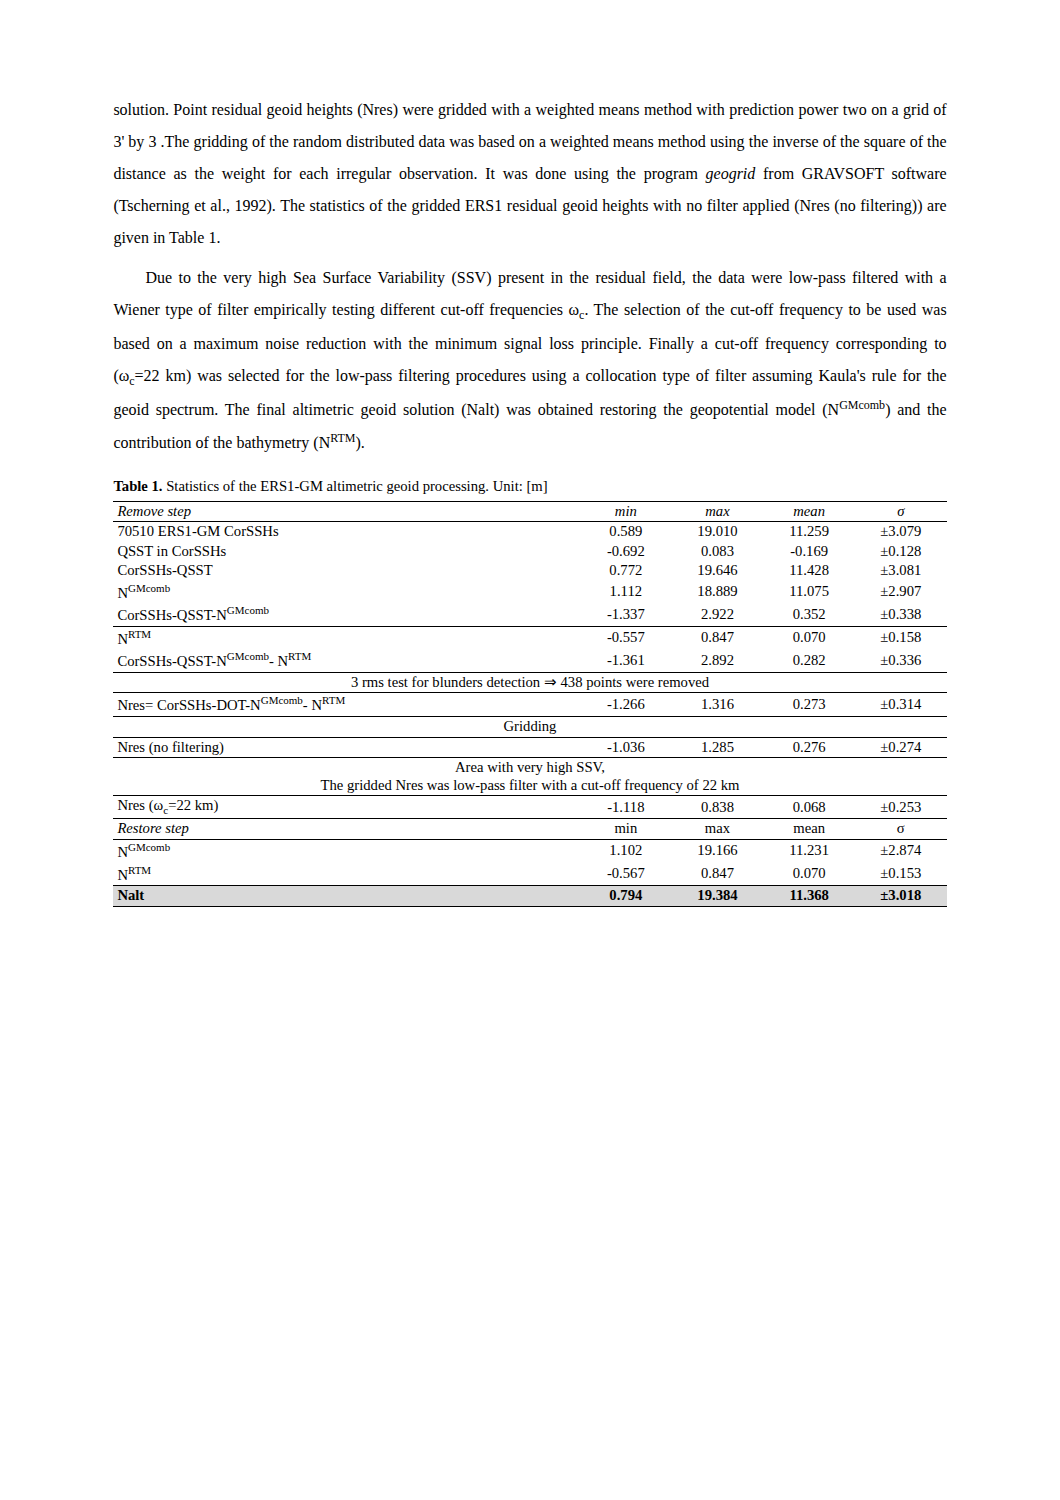solution. Point residual geoid heights (Nres) were gridded with a weighted means method with prediction power two on a grid of 3' by 3 .The gridding of the random distributed data was based on a weighted means method using the inverse of the square of the distance as the weight for each irregular observation. It was done using the program geogrid from GRAVSOFT software (Tscherning et al., 1992). The statistics of the gridded ERS1 residual geoid heights with no filter applied (Nres (no filtering)) are given in Table 1.
Due to the very high Sea Surface Variability (SSV) present in the residual field, the data were low-pass filtered with a Wiener type of filter empirically testing different cut-off frequencies ωc. The selection of the cut-off frequency to be used was based on a maximum noise reduction with the minimum signal loss principle. Finally a cut-off frequency corresponding to (ωc=22 km) was selected for the low-pass filtering procedures using a collocation type of filter assuming Kaula's rule for the geoid spectrum. The final altimetric geoid solution (Nalt) was obtained restoring the geopotential model (NGMcomb) and the contribution of the bathymetry (NRTM).
Table 1. Statistics of the ERS1-GM altimetric geoid processing. Unit: [m]
| Remove step | min | max | mean | σ |
| 70510 ERS1-GM CorSSHs | 0.589 | 19.010 | 11.259 | ±3.079 |
| QSST in CorSSHs | -0.692 | 0.083 | -0.169 | ±0.128 |
| CorSSHs-QSST | 0.772 | 19.646 | 11.428 | ±3.081 |
| N GMcomb | 1.112 | 18.889 | 11.075 | ±2.907 |
| CorSSHs-QSST-N GMcomb | -1.337 | 2.922 | 0.352 | ±0.338 |
| N RTM | -0.557 | 0.847 | 0.070 | ±0.158 |
| CorSSHs-QSST-N GMcomb - N RTM | -1.361 | 2.892 | 0.282 | ±0.336 |
| 3 rms test for blunders detection ⇒ 438 points were removed |
| Nres= CorSSHs-DOT-N GMcomb - N RTM | -1.266 | 1.316 | 0.273 | ±0.314 |
| Gridding |
| Nres (no filtering) | -1.036 | 1.285 | 0.276 | ±0.274 |
| Area with very high SSV, The gridded Nres was low-pass filter with a cut-off frequency of 22 km |
| Nres (ω c =22 km) | -1.118 | 0.838 | 0.068 | ±0.253 |
| Restore step | min | max | mean | σ |
| N GMcomb | 1.102 | 19.166 | 11.231 | ±2.874 |
| N RTM | -0.567 | 0.847 | 0.070 | ±0.153 |
| Nalt | 0.794 | 19.384 | 11.368 | ±3.018 |